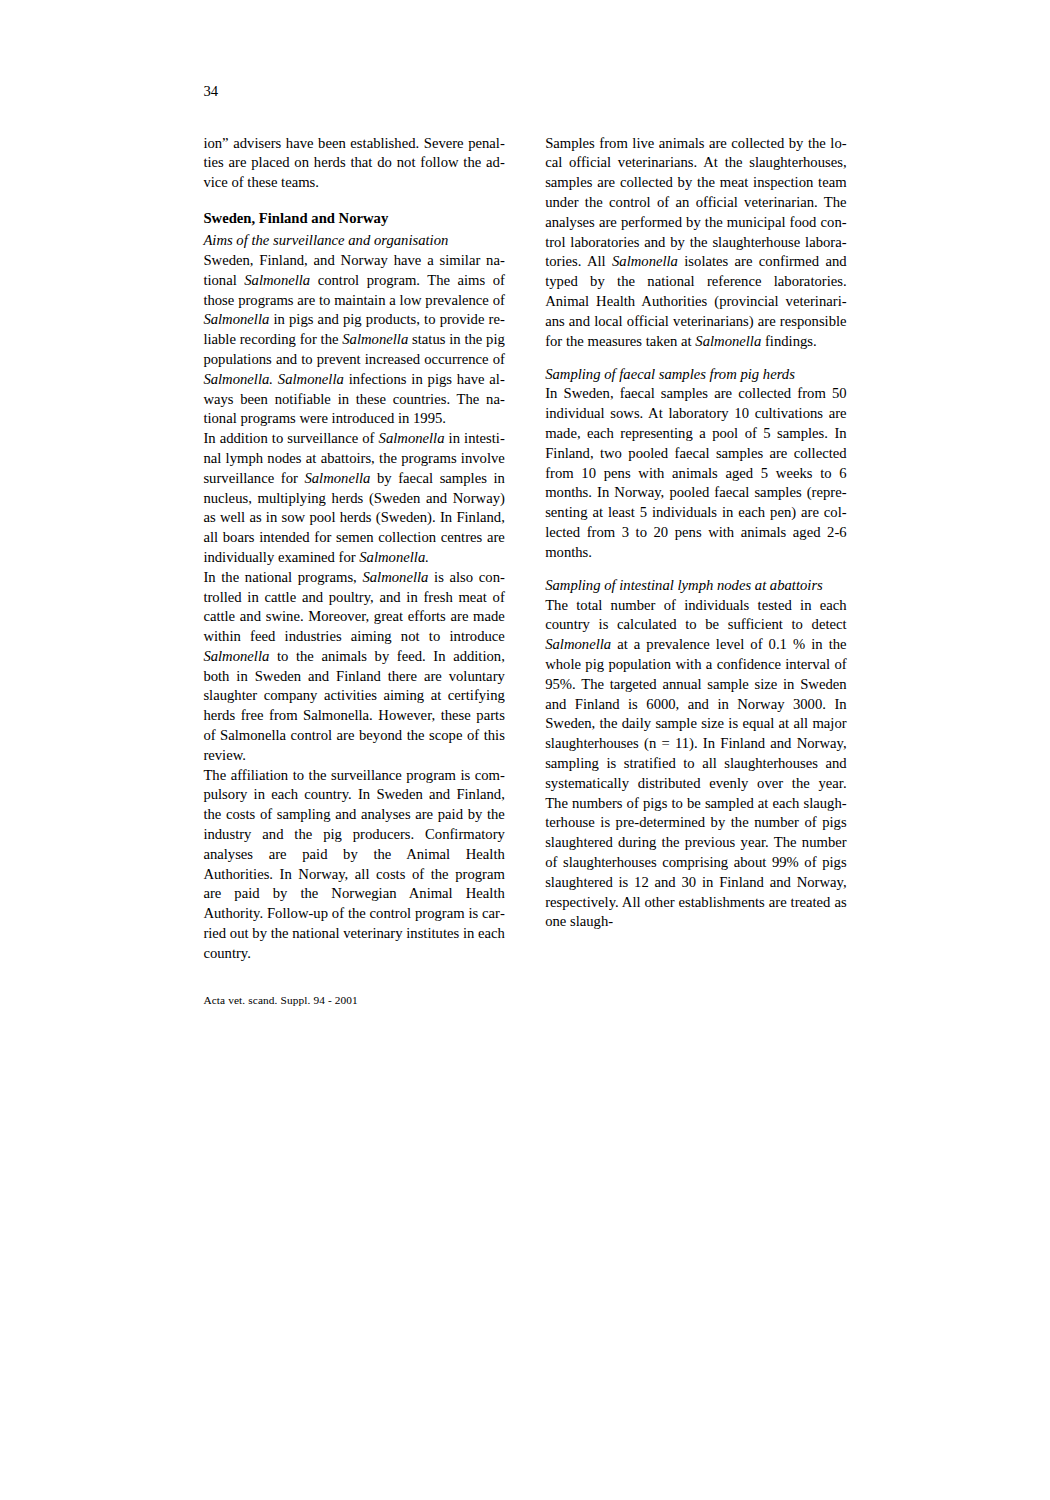34
ion” advisers have been established. Severe penalties are placed on herds that do not follow the advice of these teams.
Sweden, Finland and Norway
Aims of the surveillance and organisation
Sweden, Finland, and Norway have a similar national Salmonella control program. The aims of those programs are to maintain a low prevalence of Salmonella in pigs and pig products, to provide reliable recording for the Salmonella status in the pig populations and to prevent increased occurrence of Salmonella. Salmonella infections in pigs have always been notifiable in these countries. The national programs were introduced in 1995.
In addition to surveillance of Salmonella in intestinal lymph nodes at abattoirs, the programs involve surveillance for Salmonella by faecal samples in nucleus, multiplying herds (Sweden and Norway) as well as in sow pool herds (Sweden). In Finland, all boars intended for semen collection centres are individually examined for Salmonella.
In the national programs, Salmonella is also controlled in cattle and poultry, and in fresh meat of cattle and swine. Moreover, great efforts are made within feed industries aiming not to introduce Salmonella to the animals by feed. In addition, both in Sweden and Finland there are voluntary slaughter company activities aiming at certifying herds free from Salmonella. However, these parts of Salmonella control are beyond the scope of this review.
The affiliation to the surveillance program is compulsory in each country. In Sweden and Finland, the costs of sampling and analyses are paid by the industry and the pig producers. Confirmatory analyses are paid by the Animal Health Authorities. In Norway, all costs of the program are paid by the Norwegian Animal Health Authority. Follow-up of the control program is carried out by the national veterinary institutes in each country.
Samples from live animals are collected by the local official veterinarians. At the slaughterhouses, samples are collected by the meat inspection team under the control of an official veterinarian. The analyses are performed by the municipal food control laboratories and by the slaughterhouse laboratories. All Salmonella isolates are confirmed and typed by the national reference laboratories. Animal Health Authorities (provincial veterinarians and local official veterinarians) are responsible for the measures taken at Salmonella findings.
Sampling of faecal samples from pig herds
In Sweden, faecal samples are collected from 50 individual sows. At laboratory 10 cultivations are made, each representing a pool of 5 samples. In Finland, two pooled faecal samples are collected from 10 pens with animals aged 5 weeks to 6 months. In Norway, pooled faecal samples (representing at least 5 individuals in each pen) are collected from 3 to 20 pens with animals aged 2-6 months.
Sampling of intestinal lymph nodes at abattoirs
The total number of individuals tested in each country is calculated to be sufficient to detect Salmonella at a prevalence level of 0.1 % in the whole pig population with a confidence interval of 95%. The targeted annual sample size in Sweden and Finland is 6000, and in Norway 3000. In Sweden, the daily sample size is equal at all major slaughterhouses (n = 11). In Finland and Norway, sampling is stratified to all slaughterhouses and systematically distributed evenly over the year. The numbers of pigs to be sampled at each slaughterhouse is pre-determined by the number of pigs slaughtered during the previous year. The number of slaughterhouses comprising about 99% of pigs slaughtered is 12 and 30 in Finland and Norway, respectively. All other establishments are treated as one slaugh-
Acta vet. scand. Suppl. 94 - 2001